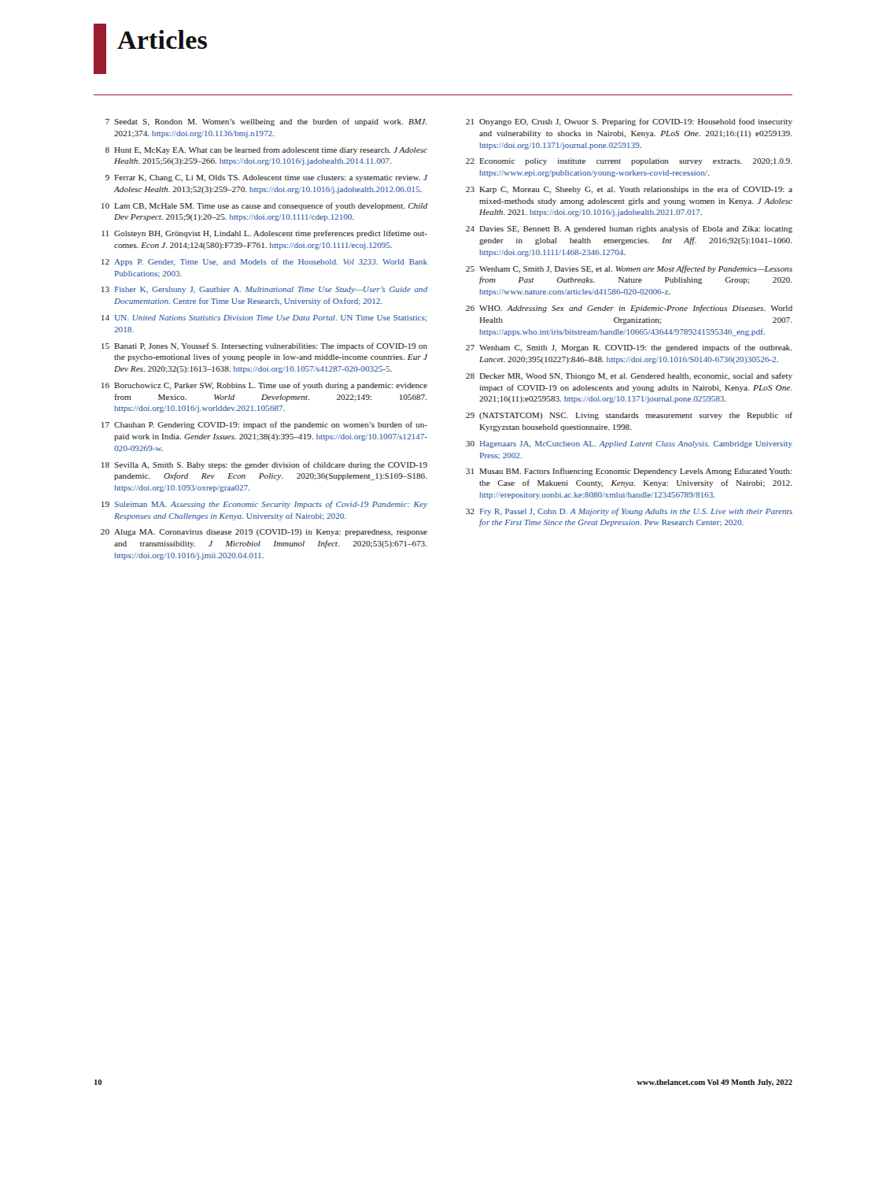Articles
7 Seedat S, Rondon M. Women’s wellbeing and the burden of unpaid work. BMJ. 2021;374. https://doi.org/10.1136/bmj.n1972.
8 Hunt E, McKay EA. What can be learned from adolescent time diary research. J Adolesc Health. 2015;56(3):259–266. https://doi.org/10.1016/j.jadohealth.2014.11.007.
9 Ferrar K, Chang C, Li M, Olds TS. Adolescent time use clusters: a systematic review. J Adolesc Health. 2013;52(3):259–270. https://doi.org/10.1016/j.jadohealth.2012.06.015.
10 Lam CB, McHale SM. Time use as cause and consequence of youth development. Child Dev Perspect. 2015;9(1):20–25. https://doi.org/10.1111/cdep.12100.
11 Golsteyn BH, Grönqvist H, Lindahl L. Adolescent time preferences predict lifetime outcomes. Econ J. 2014;124(580):F739–F761. https://doi.org/10.1111/ecoj.12095.
12 Apps P. Gender, Time Use, and Models of the Household. Vol 3233. World Bank Publications; 2003.
13 Fisher K, Gershuny J, Gauthier A. Multinational Time Use Study—User’s Guide and Documentation. Centre for Time Use Research, University of Oxford; 2012.
14 UN. United Nations Statistics Division Time Use Data Portal. UN Time Use Statistics; 2018.
15 Banati P, Jones N, Youssef S. Intersecting vulnerabilities: The impacts of COVID-19 on the psycho-emotional lives of young people in low-and middle-income countries. Eur J Dev Res. 2020;32(5):1613–1638. https://doi.org/10.1057/s41287-020-00325-5.
16 Boruchowicz C, Parker SW, Robbins L. Time use of youth during a pandemic: evidence from Mexico. World Development. 2022;149: 105687. https://doi.org/10.1016/j.worlddev.2021.105687.
17 Chauhan P. Gendering COVID-19: impact of the pandemic on women’s burden of unpaid work in India. Gender Issues. 2021;38(4):395–419. https://doi.org/10.1007/s12147-020-09269-w.
18 Sevilla A, Smith S. Baby steps: the gender division of childcare during the COVID-19 pandemic. Oxford Rev Econ Policy. 2020;36(Supplement_1):S169–S186. https://doi.org/10.1093/oxrep/graa027.
19 Suleiman MA. Assessing the Economic Security Impacts of Covid-19 Pandemic: Key Responses and Challenges in Kenya. University of Nairobi; 2020.
20 Aluga MA. Coronavirus disease 2019 (COVID-19) in Kenya: preparedness, response and transmissibility. J Microbiol Immunol Infect. 2020;53(5):671–673. https://doi.org/10.1016/j.jmii.2020.04.011.
21 Onyango EO, Crush J, Owuor S. Preparing for COVID-19: Household food insecurity and vulnerability to shocks in Nairobi, Kenya. PLoS One. 2021;16:(11) e0259139. https://doi.org/10.1371/journal.pone.0259139.
22 Economic policy institute current population survey extracts. 2020;1.0.9. https://www.epi.org/publication/young-workers-covid-recession/.
23 Karp C, Moreau C, Sheehy G, et al. Youth relationships in the era of COVID-19: a mixed-methods study among adolescent girls and young women in Kenya. J Adolesc Health. 2021. https://doi.org/10.1016/j.jadohealth.2021.07.017.
24 Davies SE, Bennett B. A gendered human rights analysis of Ebola and Zika: locating gender in global health emergencies. Int Aff. 2016;92(5):1041–1060. https://doi.org/10.1111/1468-2346.12704.
25 Wenham C, Smith J, Davies SE, et al. Women are Most Affected by Pandemics—Lessons from Past Outbreaks. Nature Publishing Group; 2020. https://www.nature.com/articles/d41586-020-02006-z.
26 WHO. Addressing Sex and Gender in Epidemic-Prone Infectious Diseases. World Health Organization; 2007. https://apps.who.int/iris/bitstream/handle/10665/43644/9789241595346_eng.pdf.
27 Wenham C, Smith J, Morgan R. COVID-19: the gendered impacts of the outbreak. Lancet. 2020;395(10227):846–848. https://doi.org/10.1016/S0140-6736(20)30526-2.
28 Decker MR, Wood SN, Thiongo M, et al. Gendered health, economic, social and safety impact of COVID-19 on adolescents and young adults in Nairobi, Kenya. PLoS One. 2021;16(11):e0259583. https://doi.org/10.1371/journal.pone.0259583.
29(NATSTATCOM) NSC. Living standards measurement survey the Republic of Kyrgyzstan household questionnaire. 1998.
30 Hagenaars JA, McCutcheon AL. Applied Latent Class Analysis. Cambridge University Press; 2002.
31 Musau BM. Factors Influencing Economic Dependency Levels Among Educated Youth: the Case of Makueni County, Kenya. Kenya: University of Nairobi; 2012. http://erepository.uonbi.ac.ke:8080/xmlui/handle/123456789/8163.
32 Fry R, Passel J, Cohn D. A Majority of Young Adults in the U.S. Live with their Parents for the First Time Since the Great Depression. Pew Research Center; 2020.
10
www.thelancet.com Vol 49 Month July, 2022